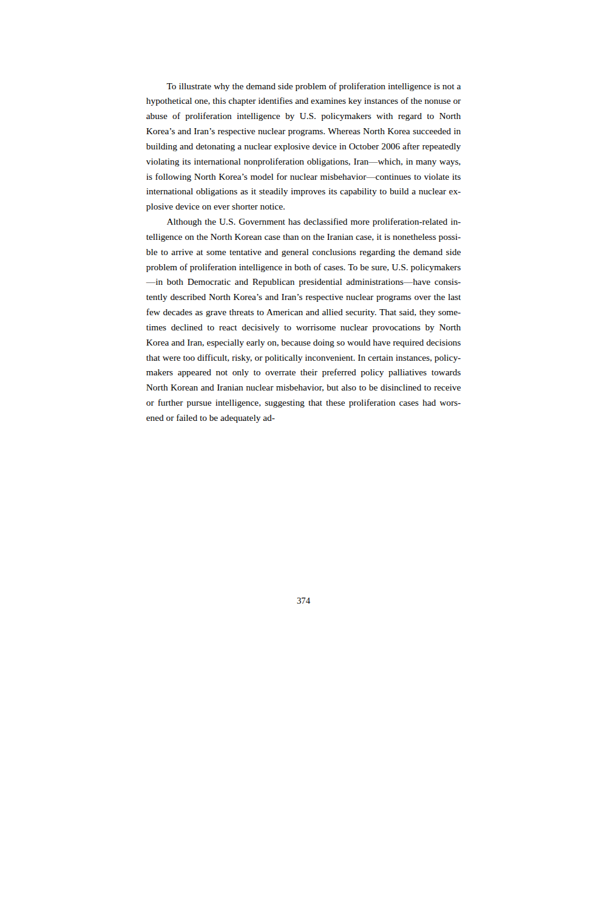To illustrate why the demand side problem of proliferation intelligence is not a hypothetical one, this chapter identifies and examines key instances of the nonuse or abuse of proliferation intelligence by U.S. policymakers with regard to North Korea’s and Iran’s respective nuclear programs. Whereas North Korea succeeded in building and detonating a nuclear explosive device in October 2006 after repeatedly violating its international nonproliferation obligations, Iran—which, in many ways, is following North Korea’s model for nuclear misbehavior—continues to violate its international obligations as it steadily improves its capability to build a nuclear explosive device on ever shorter notice.
Although the U.S. Government has declassified more proliferation-related intelligence on the North Korean case than on the Iranian case, it is nonetheless possible to arrive at some tentative and general conclusions regarding the demand side problem of proliferation intelligence in both of cases. To be sure, U.S. policymakers—in both Democratic and Republican presidential administrations—have consistently described North Korea’s and Iran’s respective nuclear programs over the last few decades as grave threats to American and allied security. That said, they sometimes declined to react decisively to worrisome nuclear provocations by North Korea and Iran, especially early on, because doing so would have required decisions that were too difficult, risky, or politically inconvenient. In certain instances, policymakers appeared not only to overrate their preferred policy palliatives towards North Korean and Iranian nuclear misbehavior, but also to be disinclined to receive or further pursue intelligence, suggesting that these proliferation cases had worsened or failed to be adequately ad-
374